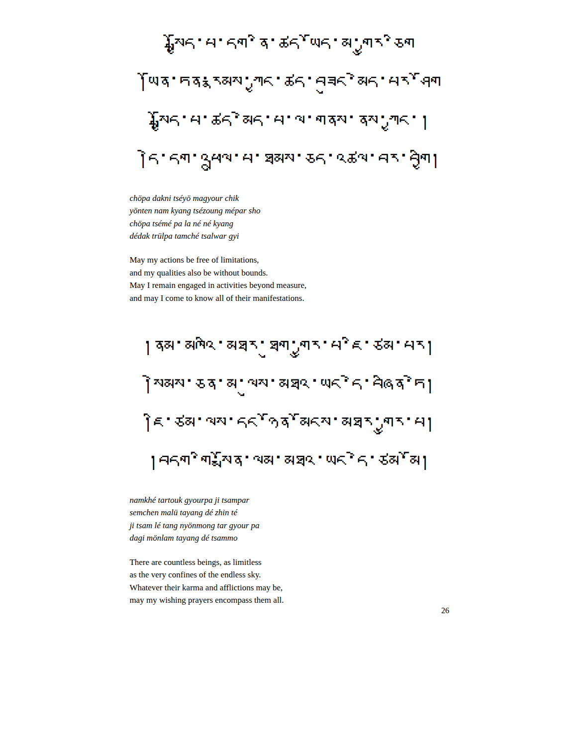།སྤྱོད་པ་དག་ནི་ཚད་ཡོད་མ་གྱུར་ཅིག
།ཡོན་ཏན་རྣམས་ཀྱང་ཚད་བཟུང་མེད་པར་ཤོག
།སྤྱོད་པ་ཚད་མེད་པ་ལ་གནས་ནས་ཀྱང་།
།དེ་དག་འཕྲུལ་པ་ཐམས་ཅད་འཚལ་བར་བགྱི།
chöpa dakni tséyö magyour chik
yönten nam kyang tsézoung mépar sho
chöpa tsémé pa la né né kyang
dédak trülpa tamché tsalwar gyi
May my actions be free of limitations,
and my qualities also be without bounds.
May I remain engaged in activities beyond measure,
and may I come to know all of their manifestations.
།ནམ་མཁའི་མཐར་ཐུག་གྱུར་པ་ཇི་ཙམ་པར།
།སེམས་ཅན་མ་ལུས་མཐའ་ཡང་དེ་བཞིན་ཏེ།
།ཇི་ཙམ་ལས་དང་ཉོན་མོངས་མཐར་གྱུར་པ།
།བདག་གི་སྨོན་ལམ་མཐའ་ཡང་དེ་ཙམ་མོ།
namkhé tartouk gyourpa ji tsampar
semchen malü tayang dé zhin té
ji tsam lé tang nyönmong tar gyour pa
dagi mönlam tayang dé tsammo
There are countless beings, as limitless
as the very confines of the endless sky.
Whatever their karma and afflictions may be,
may my wishing prayers encompass them all.
26